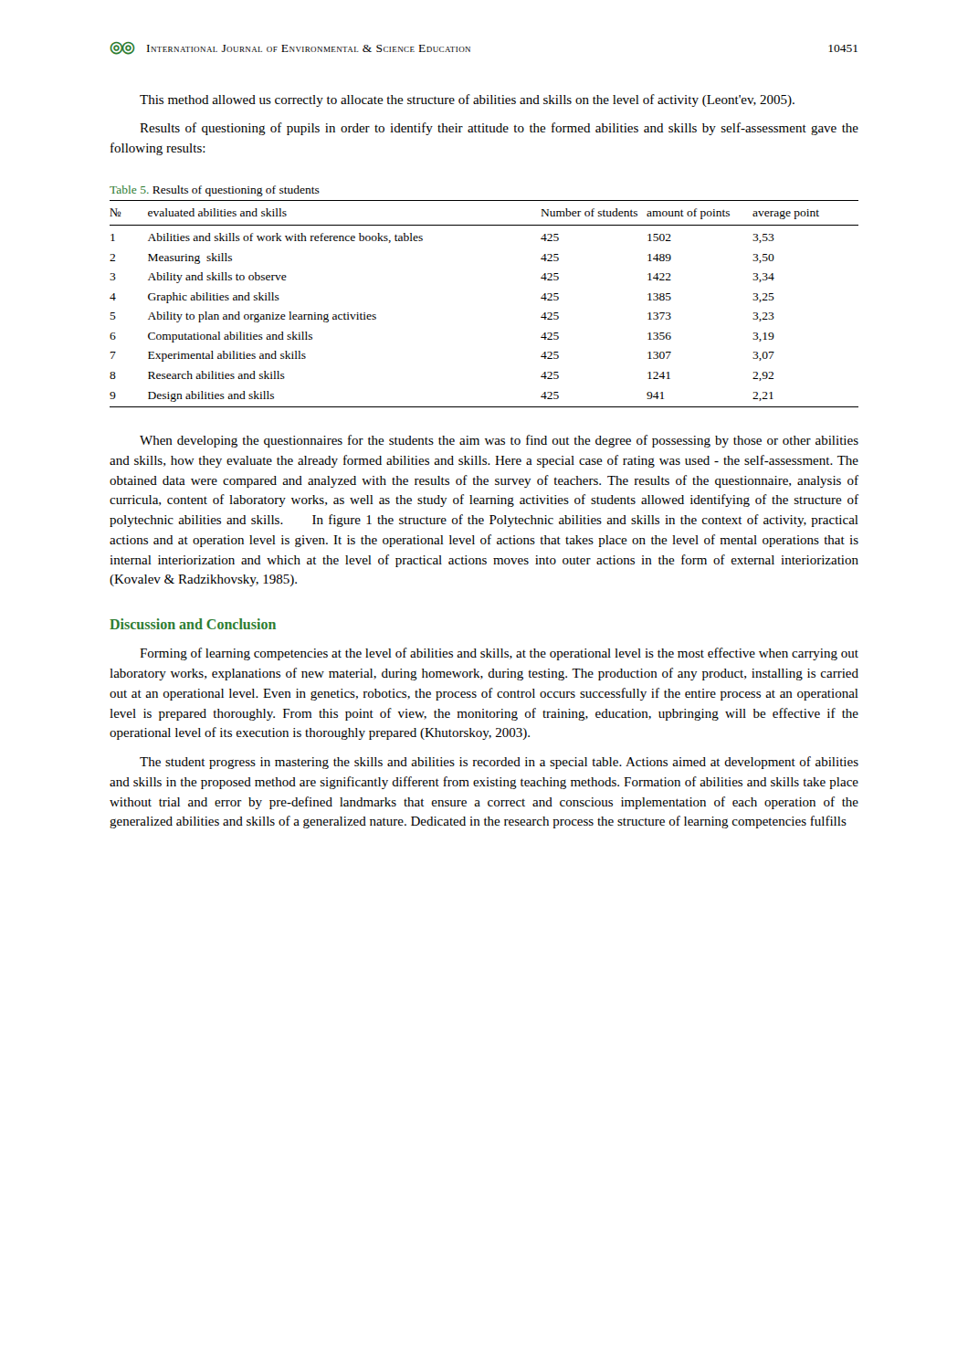◎◎ International Journal of Environmental & Science Education 10451
This method allowed us correctly to allocate the structure of abilities and skills on the level of activity (Leont'ev, 2005).
Results of questioning of pupils in order to identify their attitude to the formed abilities and skills by self-assessment gave the following results:
Table 5. Results of questioning of students
| № | evaluated abilities and skills | Number of students | amount of points | average point |
| --- | --- | --- | --- | --- |
| 1 | Abilities and skills of work with reference books, tables | 425 | 1502 | 3,53 |
| 2 | Measuring skills | 425 | 1489 | 3,50 |
| 3 | Ability and skills to observe | 425 | 1422 | 3,34 |
| 4 | Graphic abilities and skills | 425 | 1385 | 3,25 |
| 5 | Ability to plan and organize learning activities | 425 | 1373 | 3,23 |
| 6 | Computational abilities and skills | 425 | 1356 | 3,19 |
| 7 | Experimental abilities and skills | 425 | 1307 | 3,07 |
| 8 | Research abilities and skills | 425 | 1241 | 2,92 |
| 9 | Design abilities and skills | 425 | 941 | 2,21 |
When developing the questionnaires for the students the aim was to find out the degree of possessing by those or other abilities and skills, how they evaluate the already formed abilities and skills. Here a special case of rating was used - the self-assessment. The obtained data were compared and analyzed with the results of the survey of teachers. The results of the questionnaire, analysis of curricula, content of laboratory works, as well as the study of learning activities of students allowed identifying of the structure of polytechnic abilities and skills. In figure 1 the structure of the Polytechnic abilities and skills in the context of activity, practical actions and at operation level is given. It is the operational level of actions that takes place on the level of mental operations that is internal interiorization and which at the level of practical actions moves into outer actions in the form of external interiorization (Kovalev & Radzikhovsky, 1985).
Discussion and Conclusion
Forming of learning competencies at the level of abilities and skills, at the operational level is the most effective when carrying out laboratory works, explanations of new material, during homework, during testing. The production of any product, installing is carried out at an operational level. Even in genetics, robotics, the process of control occurs successfully if the entire process at an operational level is prepared thoroughly. From this point of view, the monitoring of training, education, upbringing will be effective if the operational level of its execution is thoroughly prepared (Khutorskoy, 2003).
The student progress in mastering the skills and abilities is recorded in a special table. Actions aimed at development of abilities and skills in the proposed method are significantly different from existing teaching methods. Formation of abilities and skills take place without trial and error by pre-defined landmarks that ensure a correct and conscious implementation of each operation of the generalized abilities and skills of a generalized nature. Dedicated in the research process the structure of learning competencies fulfills